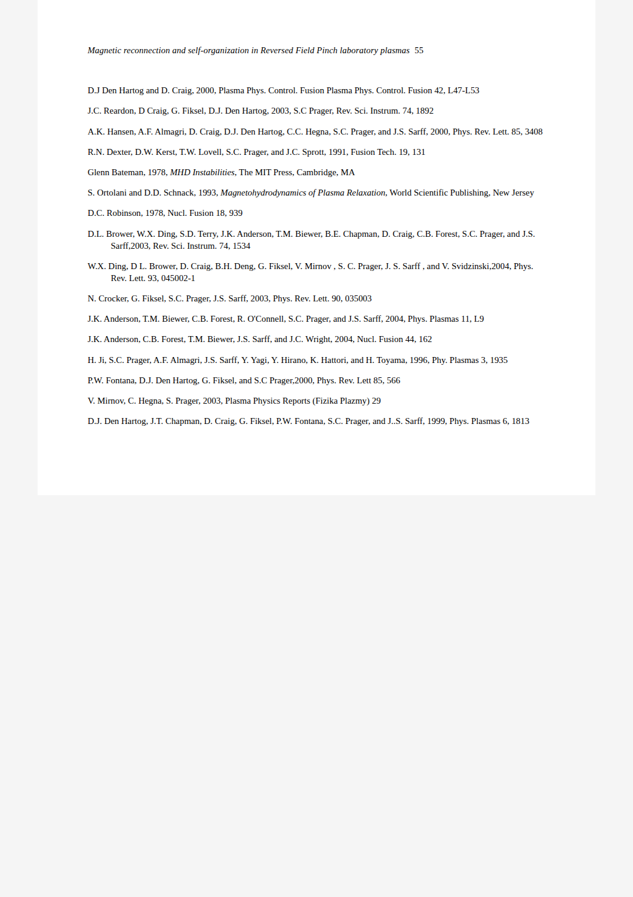Magnetic reconnection and self-organization in Reversed Field Pinch laboratory plasmas55
D.J Den Hartog and D. Craig, 2000, Plasma Phys. Control. Fusion Plasma Phys. Control. Fusion 42, L47-L53
J.C. Reardon, D Craig, G. Fiksel, D.J. Den Hartog, 2003, S.C Prager, Rev. Sci. Instrum. 74, 1892
A.K. Hansen, A.F. Almagri, D. Craig, D.J. Den Hartog, C.C. Hegna, S.C. Prager, and J.S. Sarff, 2000, Phys. Rev. Lett. 85, 3408
R.N. Dexter, D.W. Kerst, T.W. Lovell, S.C. Prager, and J.C. Sprott, 1991, Fusion Tech. 19, 131
Glenn Bateman, 1978, MHD Instabilities, The MIT Press, Cambridge, MA
S. Ortolani and D.D. Schnack, 1993, Magnetohydrodynamics of Plasma Relaxation, World Scientific Publishing, New Jersey
D.C. Robinson, 1978, Nucl. Fusion 18, 939
D.L. Brower, W.X. Ding, S.D. Terry, J.K. Anderson, T.M. Biewer, B.E. Chapman, D. Craig, C.B. Forest, S.C. Prager, and J.S. Sarff,2003, Rev. Sci. Instrum. 74, 1534
W.X. Ding, D L. Brower, D. Craig, B.H. Deng, G. Fiksel, V. Mirnov , S. C. Prager, J. S. Sarff , and V. Svidzinski,2004, Phys. Rev. Lett. 93, 045002-1
N. Crocker, G. Fiksel, S.C. Prager, J.S. Sarff, 2003, Phys. Rev. Lett. 90, 035003
J.K. Anderson, T.M. Biewer, C.B. Forest, R. O'Connell, S.C. Prager, and J.S. Sarff, 2004, Phys. Plasmas 11, L9
J.K. Anderson, C.B. Forest, T.M. Biewer, J.S. Sarff, and J.C. Wright, 2004, Nucl. Fusion 44, 162
H. Ji, S.C. Prager, A.F. Almagri, J.S. Sarff, Y. Yagi, Y. Hirano, K. Hattori, and H. Toyama, 1996, Phy. Plasmas 3, 1935
P.W. Fontana, D.J. Den Hartog, G. Fiksel, and S.C Prager,2000, Phys. Rev. Lett 85, 566
V. Mirnov, C. Hegna, S. Prager, 2003, Plasma Physics Reports (Fizika Plazmy) 29
D.J. Den Hartog, J.T. Chapman, D. Craig, G. Fiksel, P.W. Fontana, S.C. Prager, and J..S. Sarff, 1999, Phys. Plasmas 6, 1813